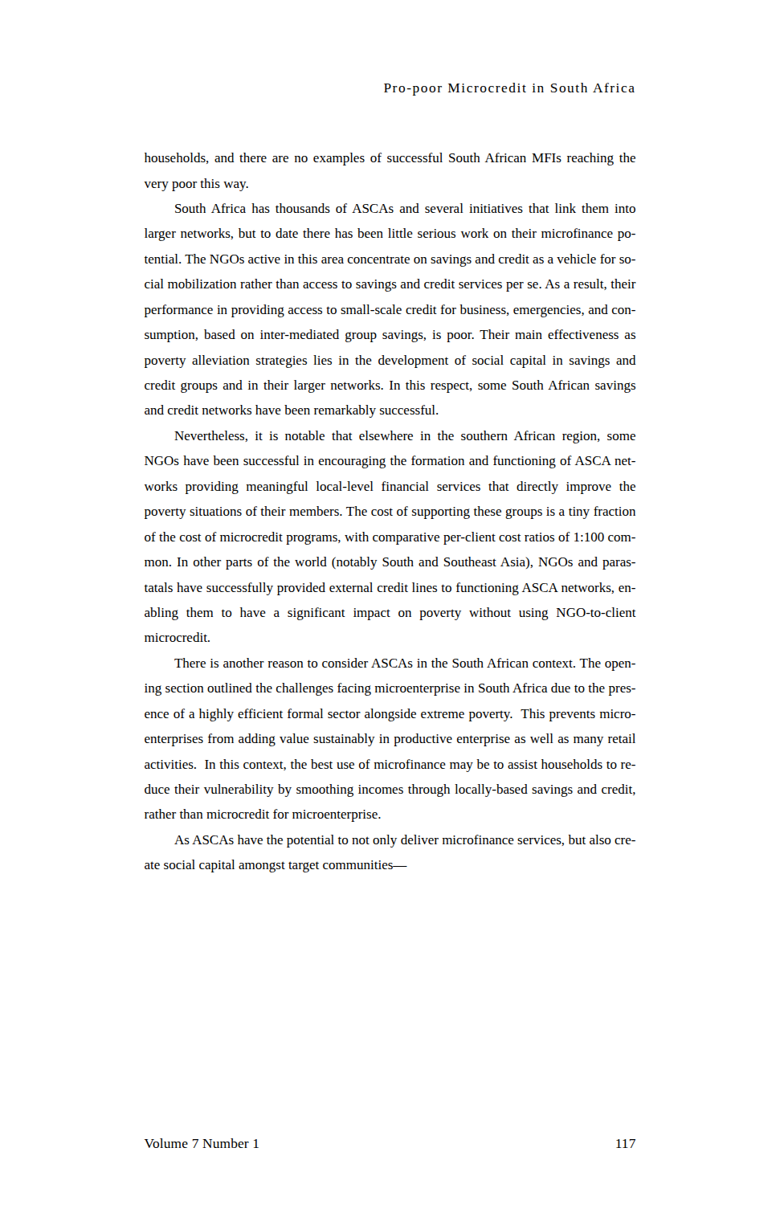Pro-poor Microcredit in South Africa
households, and there are no examples of successful South African MFIs reaching the very poor this way.
South Africa has thousands of ASCAs and several initiatives that link them into larger networks, but to date there has been little serious work on their microfinance potential. The NGOs active in this area concentrate on savings and credit as a vehicle for social mobilization rather than access to savings and credit services per se. As a result, their performance in providing access to small-scale credit for business, emergencies, and consumption, based on inter-mediated group savings, is poor. Their main effectiveness as poverty alleviation strategies lies in the development of social capital in savings and credit groups and in their larger networks. In this respect, some South African savings and credit networks have been remarkably successful.
Nevertheless, it is notable that elsewhere in the southern African region, some NGOs have been successful in encouraging the formation and functioning of ASCA networks providing meaningful local-level financial services that directly improve the poverty situations of their members. The cost of supporting these groups is a tiny fraction of the cost of microcredit programs, with comparative per-client cost ratios of 1:100 common. In other parts of the world (notably South and Southeast Asia), NGOs and parastatals have successfully provided external credit lines to functioning ASCA networks, enabling them to have a significant impact on poverty without using NGO-to-client microcredit.
There is another reason to consider ASCAs in the South African context. The opening section outlined the challenges facing microenterprise in South Africa due to the presence of a highly efficient formal sector alongside extreme poverty. This prevents microenterprises from adding value sustainably in productive enterprise as well as many retail activities. In this context, the best use of microfinance may be to assist households to reduce their vulnerability by smoothing incomes through locally-based savings and credit, rather than microcredit for microenterprise.
As ASCAs have the potential to not only deliver microfinance services, but also create social capital amongst target communities—
Volume 7 Number 1 117